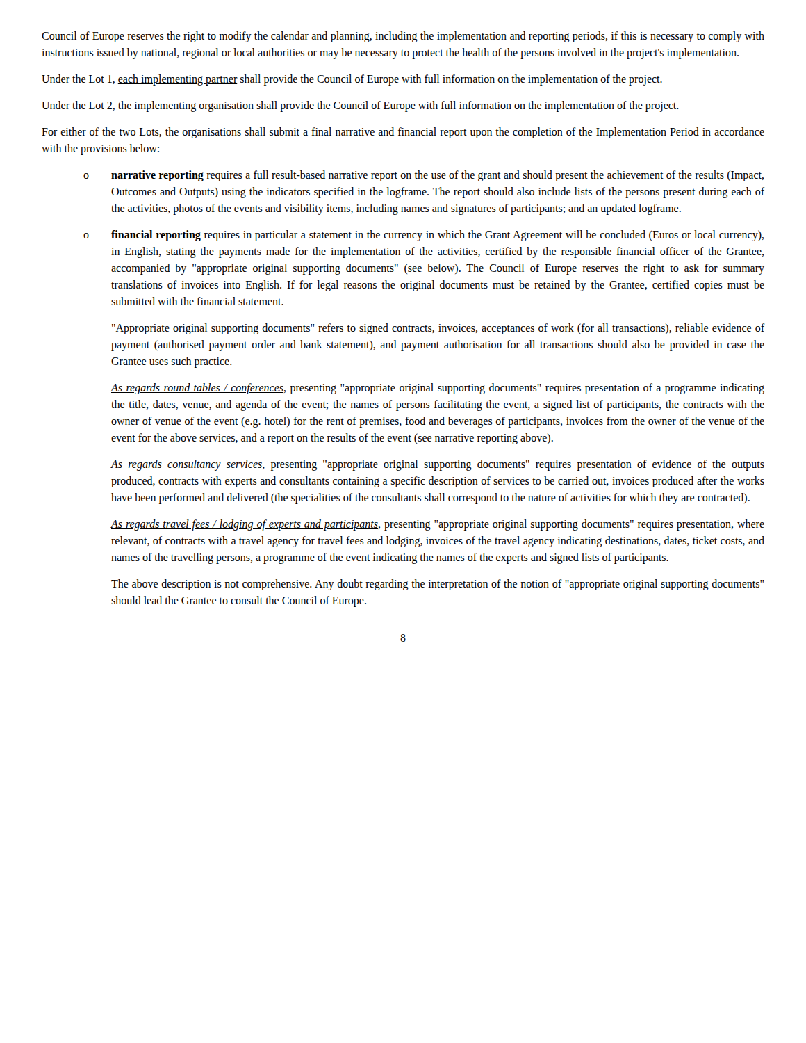Council of Europe reserves the right to modify the calendar and planning, including the implementation and reporting periods, if this is necessary to comply with instructions issued by national, regional or local authorities or may be necessary to protect the health of the persons involved in the project's implementation.
Under the Lot 1, each implementing partner shall provide the Council of Europe with full information on the implementation of the project.
Under the Lot 2, the implementing organisation shall provide the Council of Europe with full information on the implementation of the project.
For either of the two Lots, the organisations shall submit a final narrative and financial report upon the completion of the Implementation Period in accordance with the provisions below:
o
narrative reporting requires a full result-based narrative report on the use of the grant and should present the achievement of the results (Impact, Outcomes and Outputs) using the indicators specified in the logframe. The report should also include lists of the persons present during each of the activities, photos of the events and visibility items, including names and signatures of participants; and an updated logframe.
o
financial reporting requires in particular a statement in the currency in which the Grant Agreement will be concluded (Euros or local currency), in English, stating the payments made for the implementation of the activities, certified by the responsible financial officer of the Grantee, accompanied by "appropriate original supporting documents" (see below). The Council of Europe reserves the right to ask for summary translations of invoices into English. If for legal reasons the original documents must be retained by the Grantee, certified copies must be submitted with the financial statement.
"Appropriate original supporting documents" refers to signed contracts, invoices, acceptances of work (for all transactions), reliable evidence of payment (authorised payment order and bank statement), and payment authorisation for all transactions should also be provided in case the Grantee uses such practice.
As regards round tables / conferences, presenting "appropriate original supporting documents" requires presentation of a programme indicating the title, dates, venue, and agenda of the event; the names of persons facilitating the event, a signed list of participants, the contracts with the owner of venue of the event (e.g. hotel) for the rent of premises, food and beverages of participants, invoices from the owner of the venue of the event for the above services, and a report on the results of the event (see narrative reporting above).
As regards consultancy services, presenting "appropriate original supporting documents" requires presentation of evidence of the outputs produced, contracts with experts and consultants containing a specific description of services to be carried out, invoices produced after the works have been performed and delivered (the specialities of the consultants shall correspond to the nature of activities for which they are contracted).
As regards travel fees / lodging of experts and participants, presenting "appropriate original supporting documents" requires presentation, where relevant, of contracts with a travel agency for travel fees and lodging, invoices of the travel agency indicating destinations, dates, ticket costs, and names of the travelling persons, a programme of the event indicating the names of the experts and signed lists of participants.
The above description is not comprehensive. Any doubt regarding the interpretation of the notion of "appropriate original supporting documents" should lead the Grantee to consult the Council of Europe.
8